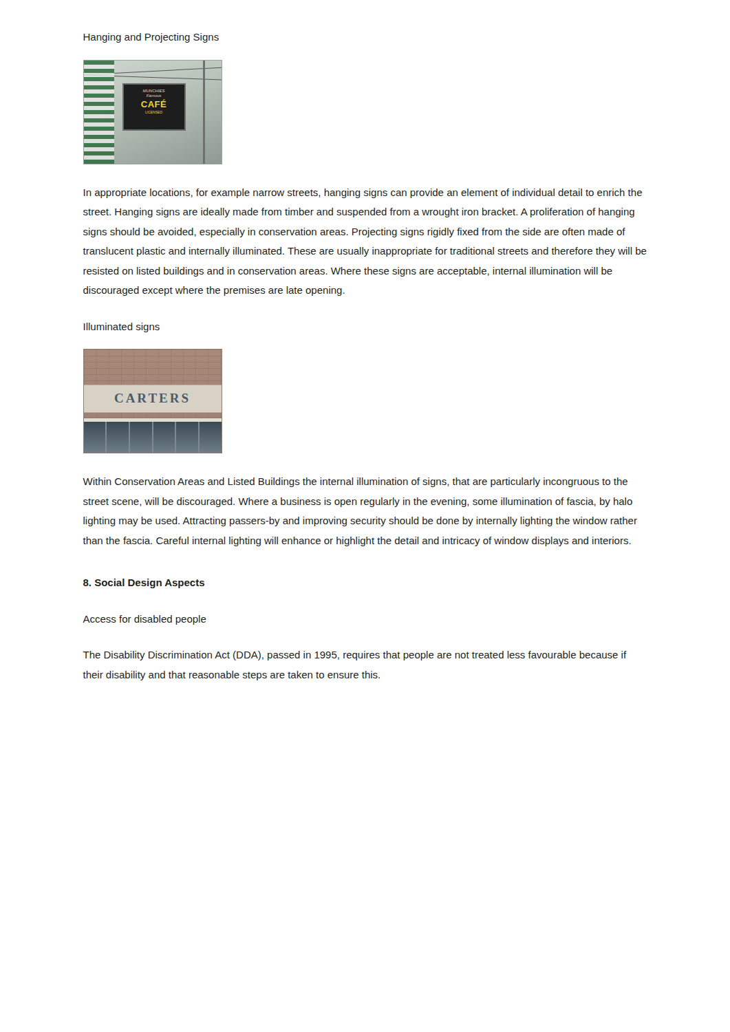Hanging and Projecting Signs
MUNCHIES Famous CAFÉ LICENSED
In appropriate locations, for example narrow streets, hanging signs can provide an element of individual detail to enrich the street. Hanging signs are ideally made from timber and suspended from a wrought iron bracket. A proliferation of hanging signs should be avoided, especially in conservation areas. Projecting signs rigidly fixed from the side are often made of translucent plastic and internally illuminated. These are usually inappropriate for traditional streets and therefore they will be resisted on listed buildings and in conservation areas. Where these signs are acceptable, internal illumination will be discouraged except where the premises are late opening.
Illuminated signs
CARTERS
Within Conservation Areas and Listed Buildings the internal illumination of signs, that are particularly incongruous to the street scene, will be discouraged. Where a business is open regularly in the evening, some illumination of fascia, by halo lighting may be used. Attracting passers-by and improving security should be done by internally lighting the window rather than the fascia. Careful internal lighting will enhance or highlight the detail and intricacy of window displays and interiors.
8. Social Design Aspects
Access for disabled people
The Disability Discrimination Act (DDA), passed in 1995, requires that people are not treated less favourable because if their disability and that reasonable steps are taken to ensure this.